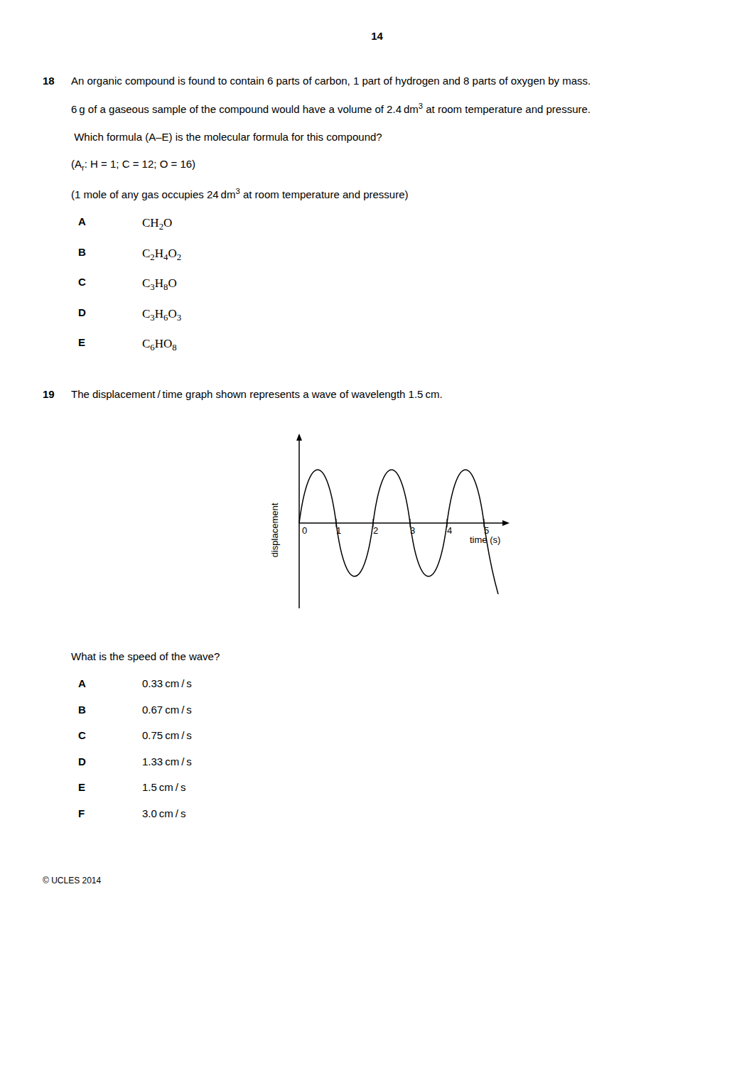14
18
An organic compound is found to contain 6 parts of carbon, 1 part of hydrogen and 8 parts of oxygen by mass.
6 g of a gaseous sample of the compound would have a volume of 2.4 dm3 at room temperature and pressure.
Which formula (A–E) is the molecular formula for this compound?
(Ar: H = 1; C = 12; O = 16)
(1 mole of any gas occupies 24 dm3 at room temperature and pressure)
A
CH2O
B
C2H4O2
C
C3H8O
D
C3H6O3
E
C6HO8
19
The displacement / time graph shown represents a wave of wavelength 1.5 cm.
displacement time (s) 0 1 2 3 4 5
What is the speed of the wave?
A
0.33 cm / s
B
0.67 cm / s
C
0.75 cm / s
D
1.33 cm / s
E
1.5 cm / s
F
3.0 cm / s
© UCLES 2014